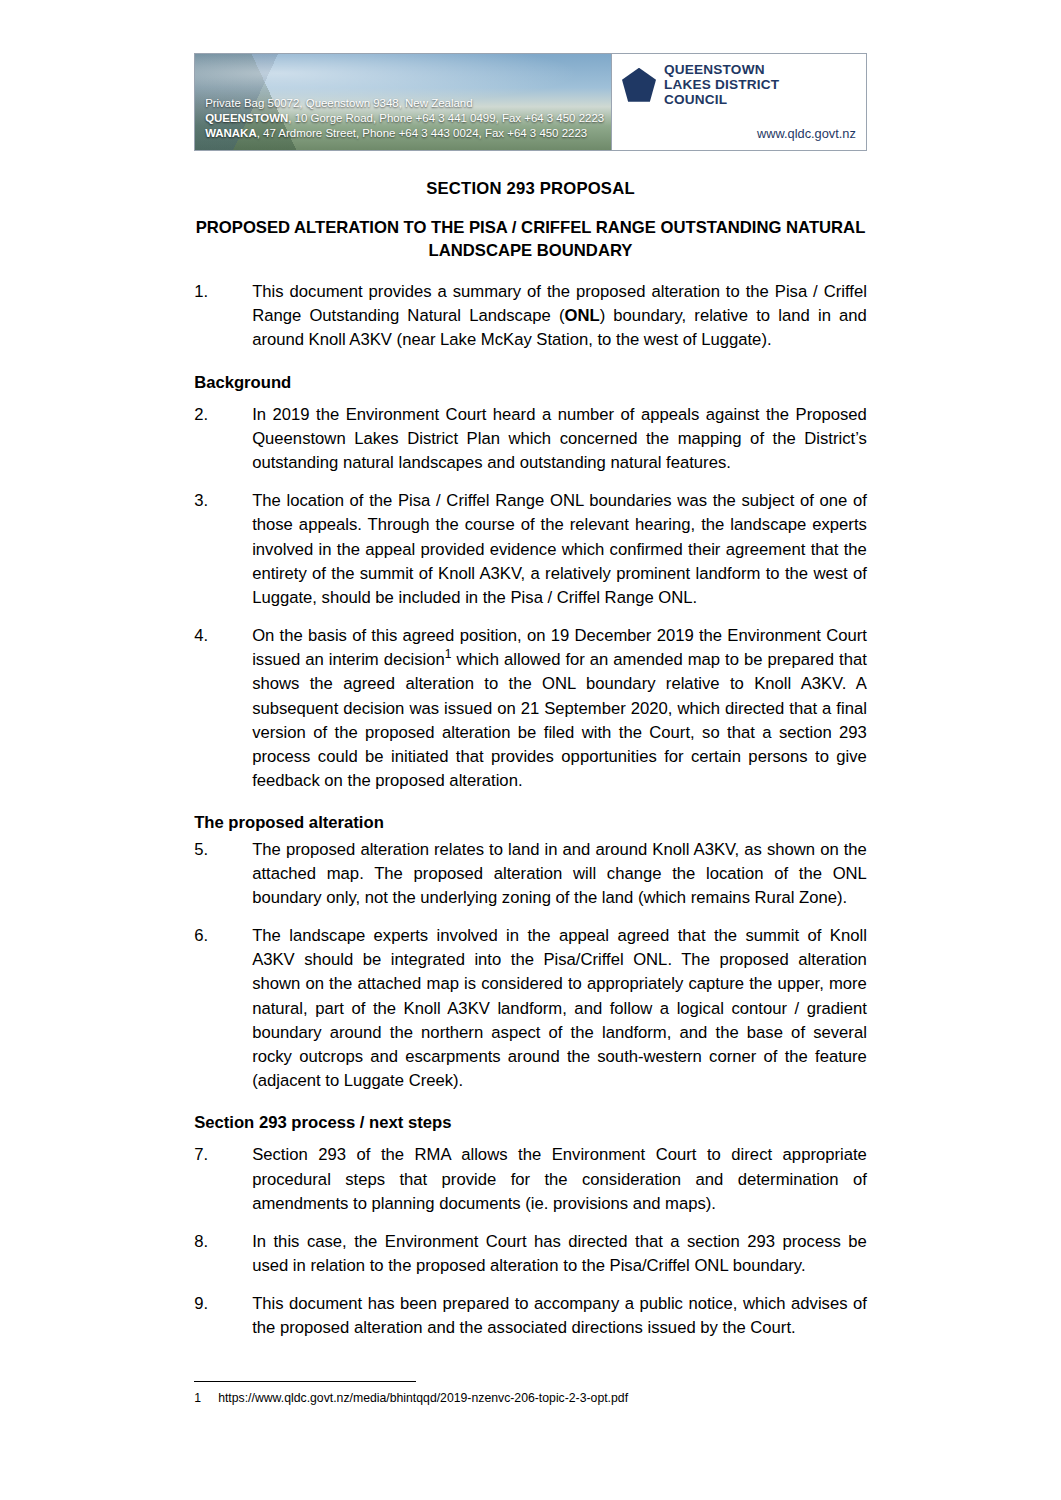Private Bag 50072, Queenstown 9348, New Zealand
QUEENSTOWN, 10 Gorge Road, Phone +64 3 441 0499, Fax +64 3 450 2223
WANAKA, 47 Ardmore Street, Phone +64 3 443 0024, Fax +64 3 450 2223
Queenstown
Lakes District
Council
www.qldc.govt.nz
SECTION 293 PROPOSAL
PROPOSED ALTERATION TO THE PISA / CRIFFEL RANGE OUTSTANDING NATURAL
LANDSCAPE BOUNDARY
1. This document provides a summary of the proposed alteration to the Pisa / Criffel Range Outstanding Natural Landscape (ONL) boundary, relative to land in and around Knoll A3KV (near Lake McKay Station, to the west of Luggate).
Background
2. In 2019 the Environment Court heard a number of appeals against the Proposed Queenstown Lakes District Plan which concerned the mapping of the District’s outstanding natural landscapes and outstanding natural features.
3. The location of the Pisa / Criffel Range ONL boundaries was the subject of one of those appeals. Through the course of the relevant hearing, the landscape experts involved in the appeal provided evidence which confirmed their agreement that the entirety of the summit of Knoll A3KV, a relatively prominent landform to the west of Luggate, should be included in the Pisa / Criffel Range ONL.
4. On the basis of this agreed position, on 19 December 2019 the Environment Court issued an interim decision1 which allowed for an amended map to be prepared that shows the agreed alteration to the ONL boundary relative to Knoll A3KV. A subsequent decision was issued on 21 September 2020, which directed that a final version of the proposed alteration be filed with the Court, so that a section 293 process could be initiated that provides opportunities for certain persons to give feedback on the proposed alteration.
The proposed alteration
5. The proposed alteration relates to land in and around Knoll A3KV, as shown on the attached map. The proposed alteration will change the location of the ONL boundary only, not the underlying zoning of the land (which remains Rural Zone).
6. The landscape experts involved in the appeal agreed that the summit of Knoll A3KV should be integrated into the Pisa/Criffel ONL. The proposed alteration shown on the attached map is considered to appropriately capture the upper, more natural, part of the Knoll A3KV landform, and follow a logical contour / gradient boundary around the northern aspect of the landform, and the base of several rocky outcrops and escarpments around the south-western corner of the feature (adjacent to Luggate Creek).
Section 293 process / next steps
7. Section 293 of the RMA allows the Environment Court to direct appropriate procedural steps that provide for the consideration and determination of amendments to planning documents (ie. provisions and maps).
8. In this case, the Environment Court has directed that a section 293 process be used in relation to the proposed alteration to the Pisa/Criffel ONL boundary.
9. This document has been prepared to accompany a public notice, which advises of the proposed alteration and the associated directions issued by the Court.
1
https://www.qldc.govt.nz/media/bhintqqd/2019-nzenvc-206-topic-2-3-opt.pdf